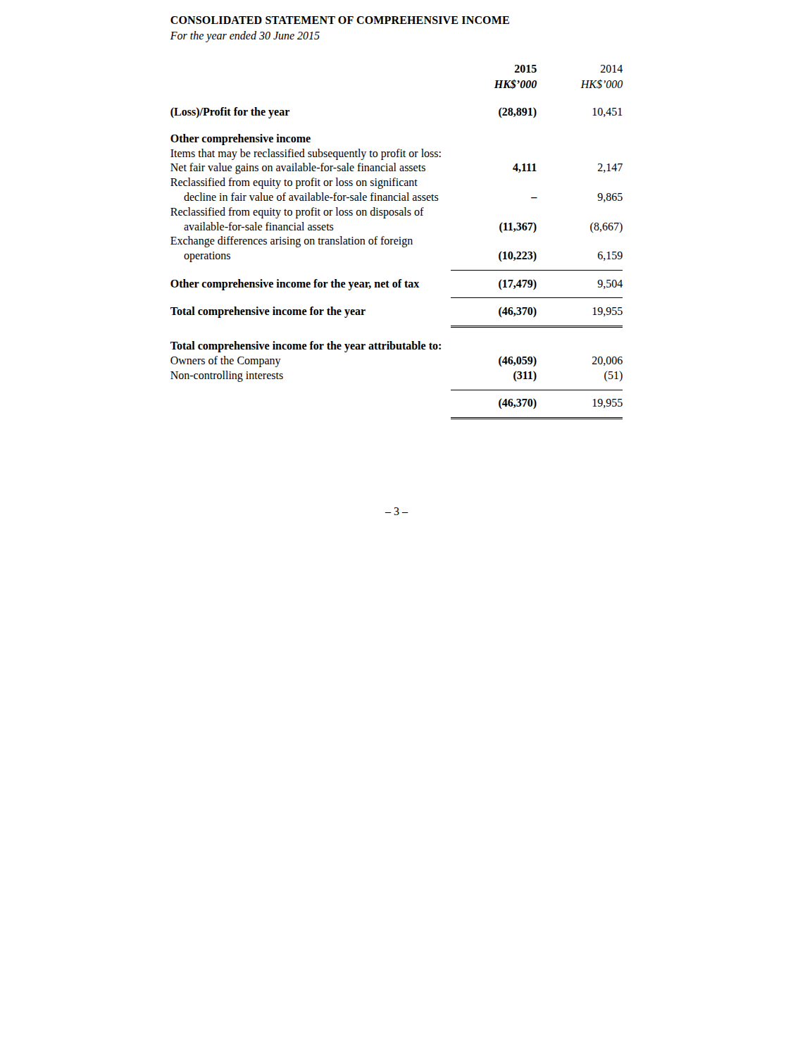CONSOLIDATED STATEMENT OF COMPREHENSIVE INCOME
For the year ended 30 June 2015
| | 2015 | 2014 |
| --- | --- | --- |
| | HK$’000 | HK$’000 |
| (Loss)/Profit for the year | (28,891) | 10,451 |
| Other comprehensive income | | |
| Items that may be reclassified subsequently to profit or loss: | | |
| Net fair value gains on available-for-sale financial assets | 4,111 | 2,147 |
| Reclassified from equity to profit or loss on significant | | |
| decline in fair value of available-for-sale financial assets | – | 9,865 |
| Reclassified from equity to profit or loss on disposals of | | |
| available-for-sale financial assets | (11,367) | (8,667) |
| Exchange differences arising on translation of foreign | | |
| operations | (10,223) | 6,159 |
| Other comprehensive income for the year, net of tax | (17,479) | 9,504 |
| Total comprehensive income for the year | (46,370) | 19,955 |
| Total comprehensive income for the year attributable to: | | |
| Owners of the Company | (46,059) | 20,006 |
| Non-controlling interests | (311) | (51) |
| | (46,370) | 19,955 |
– 3 –